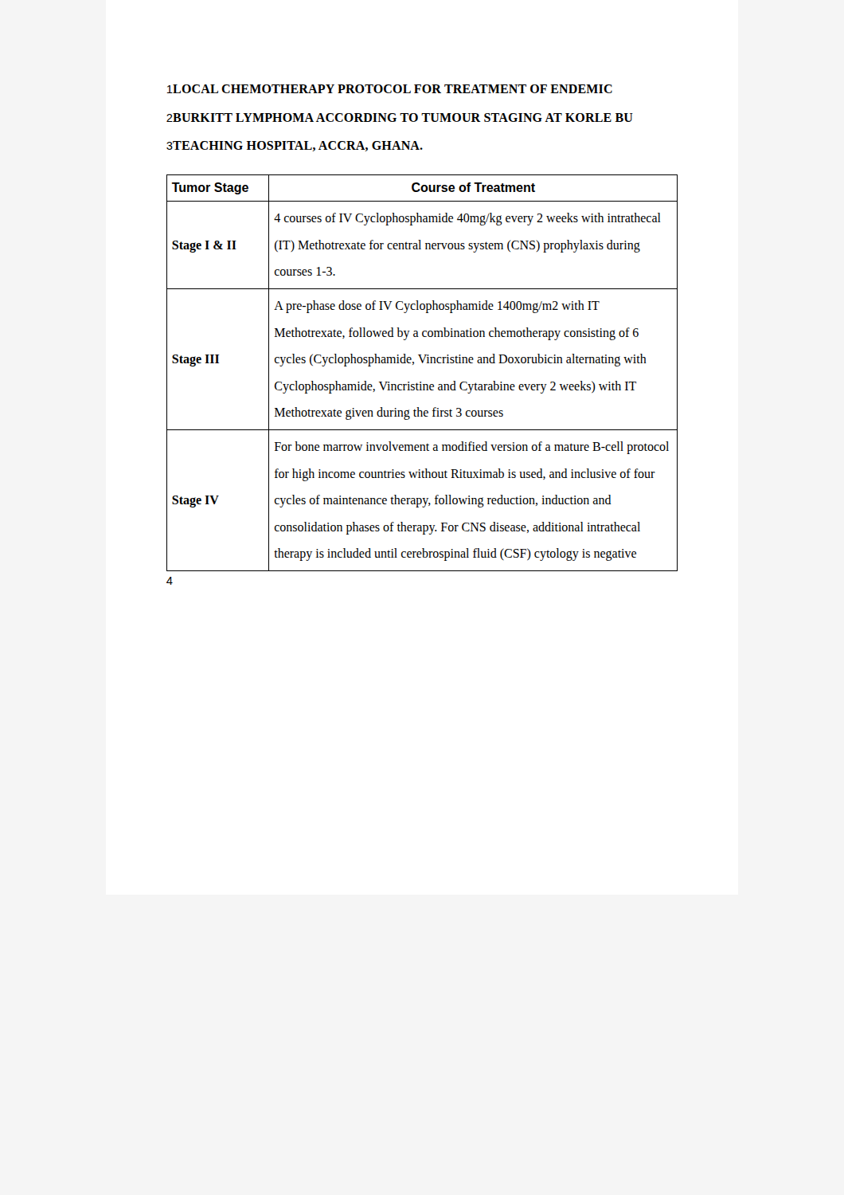1 LOCAL CHEMOTHERAPY PROTOCOL FOR TREATMENT OF ENDEMIC 2 BURKITT LYMPHOMA ACCORDING TO TUMOUR STAGING AT KORLE BU 3 TEACHING HOSPITAL, ACCRA, GHANA.
| Tumor Stage | Course of Treatment |
| --- | --- |
| Stage I & II | 4 courses of IV Cyclophosphamide 40mg/kg every 2 weeks with intrathecal (IT) Methotrexate for central nervous system (CNS) prophylaxis during courses 1-3. |
| Stage III | A pre-phase dose of IV Cyclophosphamide 1400mg/m2 with IT Methotrexate, followed by a combination chemotherapy consisting of 6 cycles (Cyclophosphamide, Vincristine and Doxorubicin alternating with Cyclophosphamide, Vincristine and Cytarabine every 2 weeks) with IT Methotrexate given during the first 3 courses |
| Stage IV | For bone marrow involvement a modified version of a mature B-cell protocol for high income countries without Rituximab is used, and inclusive of four cycles of maintenance therapy, following reduction, induction and consolidation phases of therapy. For CNS disease, additional intrathecal therapy is included until cerebrospinal fluid (CSF) cytology is negative |
4